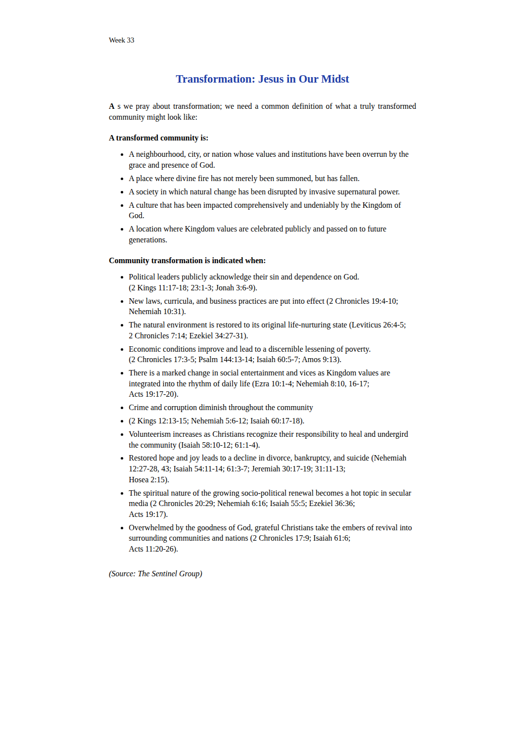Week 33
Transformation: Jesus in Our Midst
A s we pray about transformation; we need a common definition of what a truly transformed community might look like:
A transformed community is:
A neighbourhood, city, or nation whose values and institutions have been overrun by the grace and presence of God.
A place where divine fire has not merely been summoned, but has fallen.
A society in which natural change has been disrupted by invasive supernatural power.
A culture that has been impacted comprehensively and undeniably by the Kingdom of God.
A location where Kingdom values are celebrated publicly and passed on to future generations.
Community transformation is indicated when:
Political leaders publicly acknowledge their sin and dependence on God.
(2 Kings 11:17-18; 23:1-3; Jonah 3:6-9).
New laws, curricula, and business practices are put into effect (2 Chronicles 19:4-10; Nehemiah 10:31).
The natural environment is restored to its original life-nurturing state (Leviticus 26:4-5;
2 Chronicles 7:14; Ezekiel 34:27-31).
Economic conditions improve and lead to a discernible lessening of poverty.
(2 Chronicles 17:3-5; Psalm 144:13-14; Isaiah 60:5-7; Amos 9:13).
There is a marked change in social entertainment and vices as Kingdom values are integrated into the rhythm of daily life (Ezra 10:1-4; Nehemiah 8:10, 16-17;
Acts 19:17-20).
Crime and corruption diminish throughout the community
(2 Kings 12:13-15; Nehemiah 5:6-12; Isaiah 60:17-18).
Volunteerism increases as Christians recognize their responsibility to heal and undergird the community (Isaiah 58:10-12; 61:1-4).
Restored hope and joy leads to a decline in divorce, bankruptcy, and suicide (Nehemiah 12:27-28, 43; Isaiah 54:11-14; 61:3-7; Jeremiah 30:17-19; 31:11-13;
Hosea 2:15).
The spiritual nature of the growing socio-political renewal becomes a hot topic in secular media (2 Chronicles 20:29; Nehemiah 6:16; Isaiah 55:5; Ezekiel 36:36;
Acts 19:17).
Overwhelmed by the goodness of God, grateful Christians take the embers of revival into surrounding communities and nations (2 Chronicles 17:9; Isaiah 61:6;
Acts 11:20-26).
(Source: The Sentinel Group)